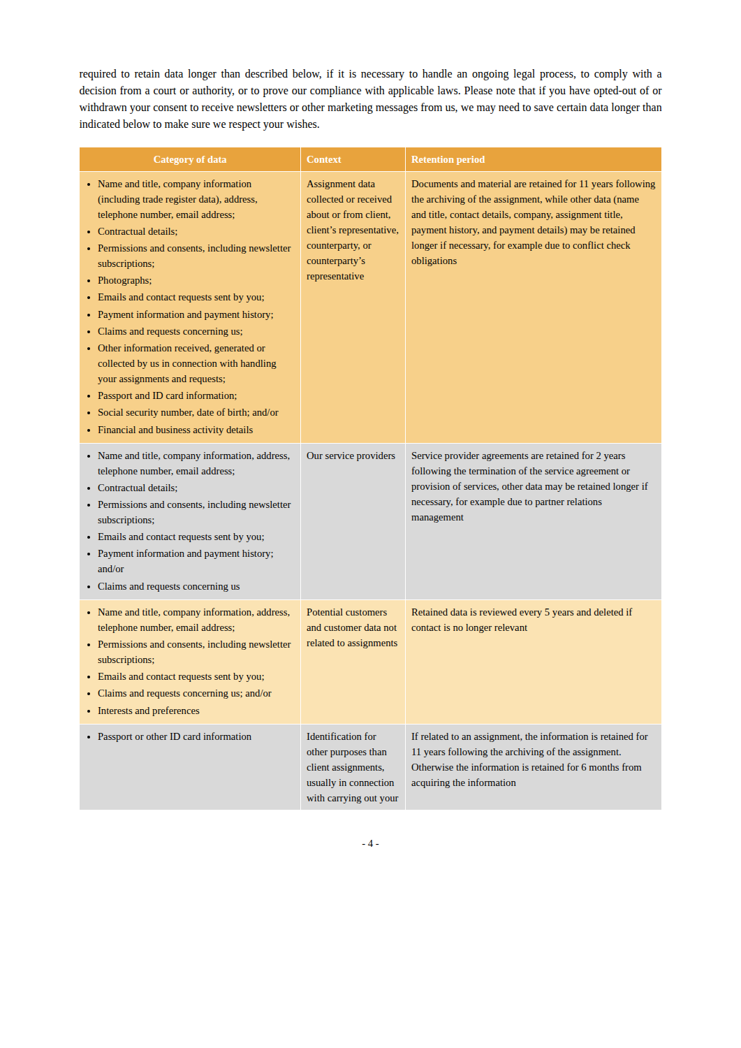required to retain data longer than described below, if it is necessary to handle an ongoing legal process, to comply with a decision from a court or authority, or to prove our compliance with applicable laws. Please note that if you have opted-out of or withdrawn your consent to receive newsletters or other marketing messages from us, we may need to save certain data longer than indicated below to make sure we respect your wishes.
| Category of data | Context | Retention period |
| --- | --- | --- |
| Name and title, company information (including trade register data), address, telephone number, email address; Contractual details; Permissions and consents, including newsletter subscriptions; Photographs; Emails and contact requests sent by you; Payment information and payment history; Claims and requests concerning us; Other information received, generated or collected by us in connection with handling your assignments and requests; Passport and ID card information; Social security number, date of birth; and/or Financial and business activity details | Assignment data collected or received about or from client, client’s representative, counterparty, or counterparty’s representative | Documents and material are retained for 11 years following the archiving of the assignment, while other data (name and title, contact details, company, assignment title, payment history, and payment details) may be retained longer if necessary, for example due to conflict check obligations |
| Name and title, company information, address, telephone number, email address; Contractual details; Permissions and consents, including newsletter subscriptions; Emails and contact requests sent by you; Payment information and payment history; and/or Claims and requests concerning us | Our service providers | Service provider agreements are retained for 2 years following the termination of the service agreement or provision of services, other data may be retained longer if necessary, for example due to partner relations management |
| Name and title, company information, address, telephone number, email address; Permissions and consents, including newsletter subscriptions; Emails and contact requests sent by you; Claims and requests concerning us; and/or Interests and preferences | Potential customers and customer data not related to assignments | Retained data is reviewed every 5 years and deleted if contact is no longer relevant |
| Passport or other ID card information | Identification for other purposes than client assignments, usually in connection with carrying out your | If related to an assignment, the information is retained for 11 years following the archiving of the assignment. Otherwise the information is retained for 6 months from acquiring the information |
- 4 -